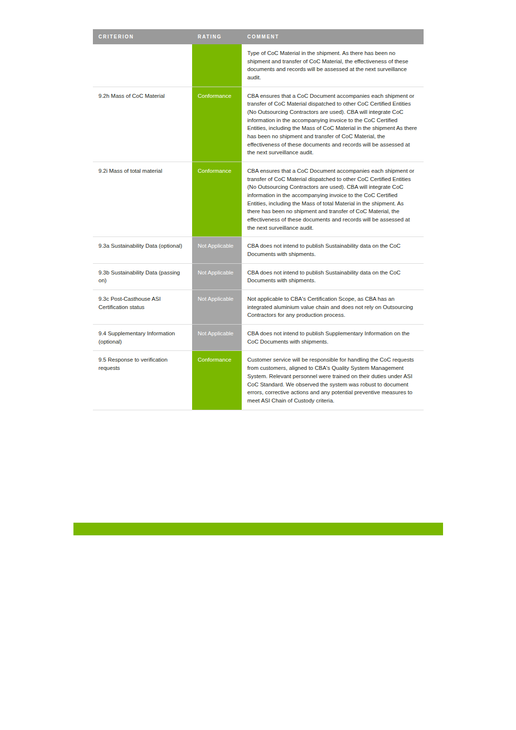| CRITERION | RATING | COMMENT |
| --- | --- | --- |
| | | Type of CoC Material in the shipment. As there has been no shipment and transfer of CoC Material, the effectiveness of these documents and records will be assessed at the next surveillance audit. |
| 9.2h Mass of CoC Material | Conformance | CBA ensures that a CoC Document accompanies each shipment or transfer of CoC Material dispatched to other CoC Certified Entities (No Outsourcing Contractors are used). CBA will integrate CoC information in the accompanying invoice to the CoC Certified Entities, including the Mass of CoC Material in the shipment As there has been no shipment and transfer of CoC Material, the effectiveness of these documents and records will be assessed at the next surveillance audit. |
| 9.2i Mass of total material | Conformance | CBA ensures that a CoC Document accompanies each shipment or transfer of CoC Material dispatched to other CoC Certified Entities (No Outsourcing Contractors are used). CBA will integrate CoC information in the accompanying invoice to the CoC Certified Entities, including the Mass of total Material in the shipment. As there has been no shipment and transfer of CoC Material, the effectiveness of these documents and records will be assessed at the next surveillance audit. |
| 9.3a Sustainability Data (optional) | Not Applicable | CBA does not intend to publish Sustainability data on the CoC Documents with shipments. |
| 9.3b Sustainability Data (passing on) | Not Applicable | CBA does not intend to publish Sustainability data on the CoC Documents with shipments. |
| 9.3c Post-Casthouse ASI Certification status | Not Applicable | Not applicable to CBA's Certification Scope, as CBA has an integrated aluminium value chain and does not rely on Outsourcing Contractors for any production process. |
| 9.4 Supplementary Information (optional) | Not Applicable | CBA does not intend to publish Supplementary Information on the CoC Documents with shipments. |
| 9.5 Response to verification requests | Conformance | Customer service will be responsible for handling the CoC requests from customers, aligned to CBA's Quality System Management System. Relevant personnel were trained on their duties under ASI CoC Standard. We observed the system was robust to document errors, corrective actions and any potential preventive measures to meet ASI Chain of Custody criteria. |